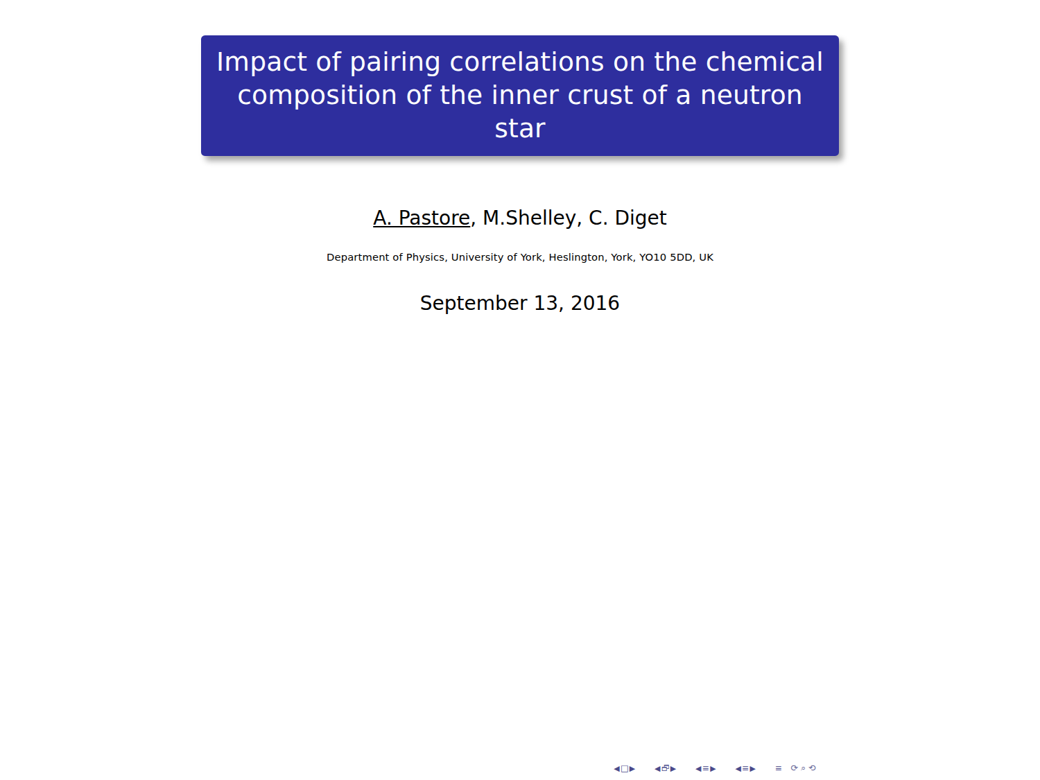Impact of pairing correlations on the chemical composition of the inner crust of a neutron star
A. Pastore, M.Shelley, C. Diget
Department of Physics, University of York, Heslington, York, YO10 5DD, UK
September 13, 2016
◀□▶ ◀🗗▶ ◀≡▶ ◀≡▶ ≡ ⟳ ⌕ ⟲